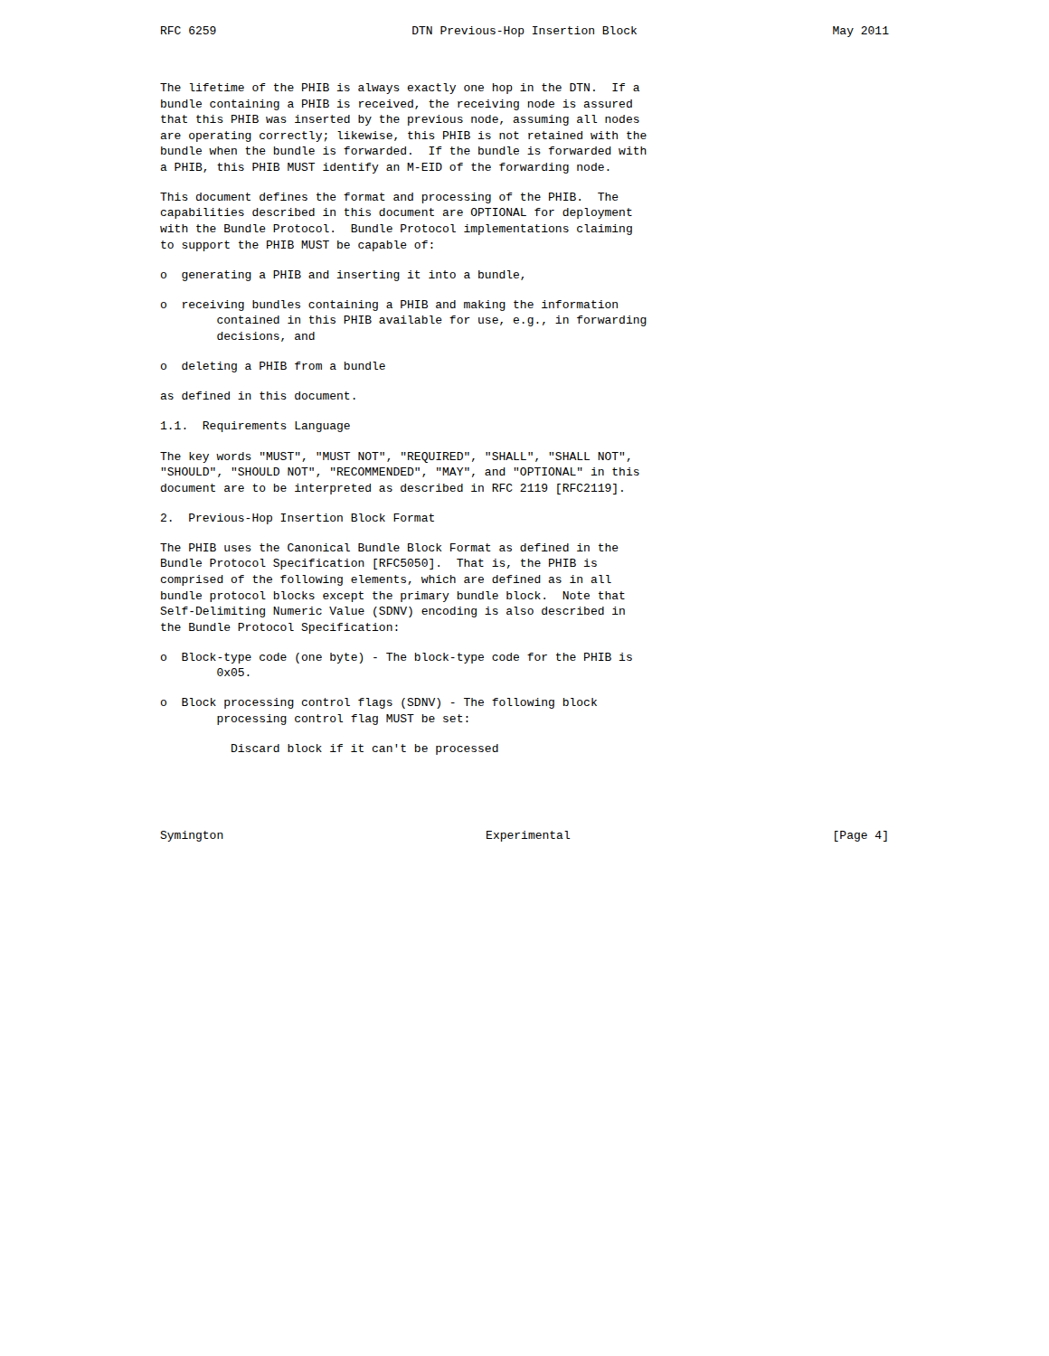RFC 6259 DTN Previous-Hop Insertion Block May 2011
The lifetime of the PHIB is always exactly one hop in the DTN. If a bundle containing a PHIB is received, the receiving node is assured that this PHIB was inserted by the previous node, assuming all nodes are operating correctly; likewise, this PHIB is not retained with the bundle when the bundle is forwarded. If the bundle is forwarded with a PHIB, this PHIB MUST identify an M-EID of the forwarding node.
This document defines the format and processing of the PHIB. The capabilities described in this document are OPTIONAL for deployment with the Bundle Protocol. Bundle Protocol implementations claiming to support the PHIB MUST be capable of:
o generating a PHIB and inserting it into a bundle,
o receiving bundles containing a PHIB and making the information contained in this PHIB available for use, e.g., in forwarding decisions, and
o deleting a PHIB from a bundle
as defined in this document.
1.1. Requirements Language
The key words "MUST", "MUST NOT", "REQUIRED", "SHALL", "SHALL NOT", "SHOULD", "SHOULD NOT", "RECOMMENDED", "MAY", and "OPTIONAL" in this document are to be interpreted as described in RFC 2119 [RFC2119].
2. Previous-Hop Insertion Block Format
The PHIB uses the Canonical Bundle Block Format as defined in the Bundle Protocol Specification [RFC5050]. That is, the PHIB is comprised of the following elements, which are defined as in all bundle protocol blocks except the primary bundle block. Note that Self-Delimiting Numeric Value (SDNV) encoding is also described in the Bundle Protocol Specification:
o Block-type code (one byte) - The block-type code for the PHIB is 0x05.
o Block processing control flags (SDNV) - The following block processing control flag MUST be set:
Discard block if it can't be processed
Symington Experimental [Page 4]